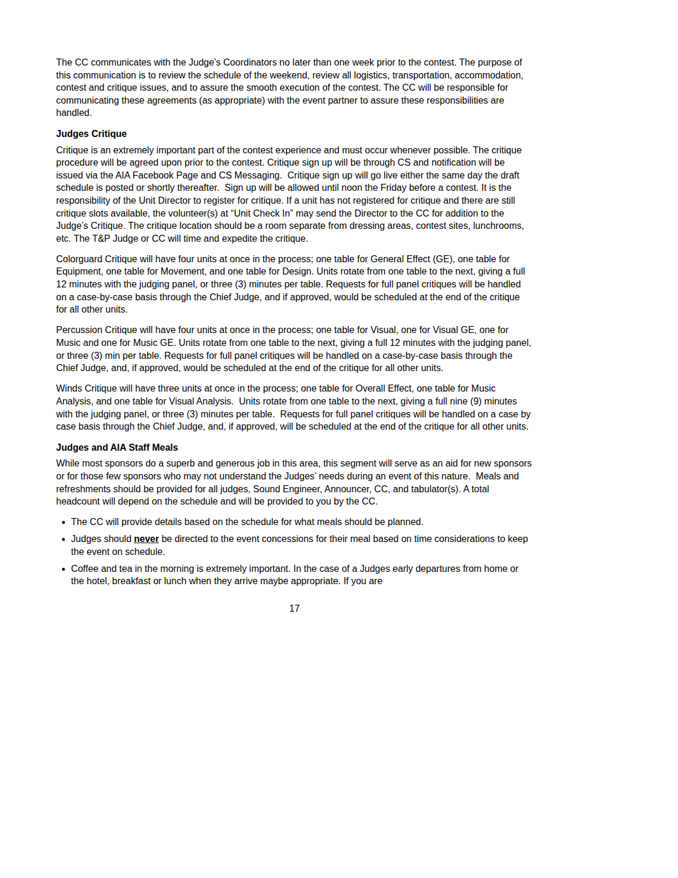The CC communicates with the Judge’s Coordinators no later than one week prior to the contest. The purpose of this communication is to review the schedule of the weekend, review all logistics, transportation, accommodation, contest and critique issues, and to assure the smooth execution of the contest. The CC will be responsible for communicating these agreements (as appropriate) with the event partner to assure these responsibilities are handled.
Judges Critique
Critique is an extremely important part of the contest experience and must occur whenever possible. The critique procedure will be agreed upon prior to the contest. Critique sign up will be through CS and notification will be issued via the AIA Facebook Page and CS Messaging. Critique sign up will go live either the same day the draft schedule is posted or shortly thereafter. Sign up will be allowed until noon the Friday before a contest. It is the responsibility of the Unit Director to register for critique. If a unit has not registered for critique and there are still critique slots available, the volunteer(s) at “Unit Check In” may send the Director to the CC for addition to the Judge’s Critique. The critique location should be a room separate from dressing areas, contest sites, lunchrooms, etc. The T&P Judge or CC will time and expedite the critique.
Colorguard Critique will have four units at once in the process; one table for General Effect (GE), one table for Equipment, one table for Movement, and one table for Design. Units rotate from one table to the next, giving a full 12 minutes with the judging panel, or three (3) minutes per table. Requests for full panel critiques will be handled on a case-by-case basis through the Chief Judge, and if approved, would be scheduled at the end of the critique for all other units.
Percussion Critique will have four units at once in the process; one table for Visual, one for Visual GE, one for Music and one for Music GE. Units rotate from one table to the next, giving a full 12 minutes with the judging panel, or three (3) min per table. Requests for full panel critiques will be handled on a case-by-case basis through the Chief Judge, and, if approved, would be scheduled at the end of the critique for all other units.
Winds Critique will have three units at once in the process; one table for Overall Effect, one table for Music Analysis, and one table for Visual Analysis. Units rotate from one table to the next, giving a full nine (9) minutes with the judging panel, or three (3) minutes per table. Requests for full panel critiques will be handled on a case by case basis through the Chief Judge, and, if approved, will be scheduled at the end of the critique for all other units.
Judges and AIA Staff Meals
While most sponsors do a superb and generous job in this area, this segment will serve as an aid for new sponsors or for those few sponsors who may not understand the Judges’ needs during an event of this nature. Meals and refreshments should be provided for all judges, Sound Engineer, Announcer, CC, and tabulator(s). A total headcount will depend on the schedule and will be provided to you by the CC.
The CC will provide details based on the schedule for what meals should be planned.
Judges should never be directed to the event concessions for their meal based on time considerations to keep the event on schedule.
Coffee and tea in the morning is extremely important. In the case of a Judges early departures from home or the hotel, breakfast or lunch when they arrive maybe appropriate. If you are
17